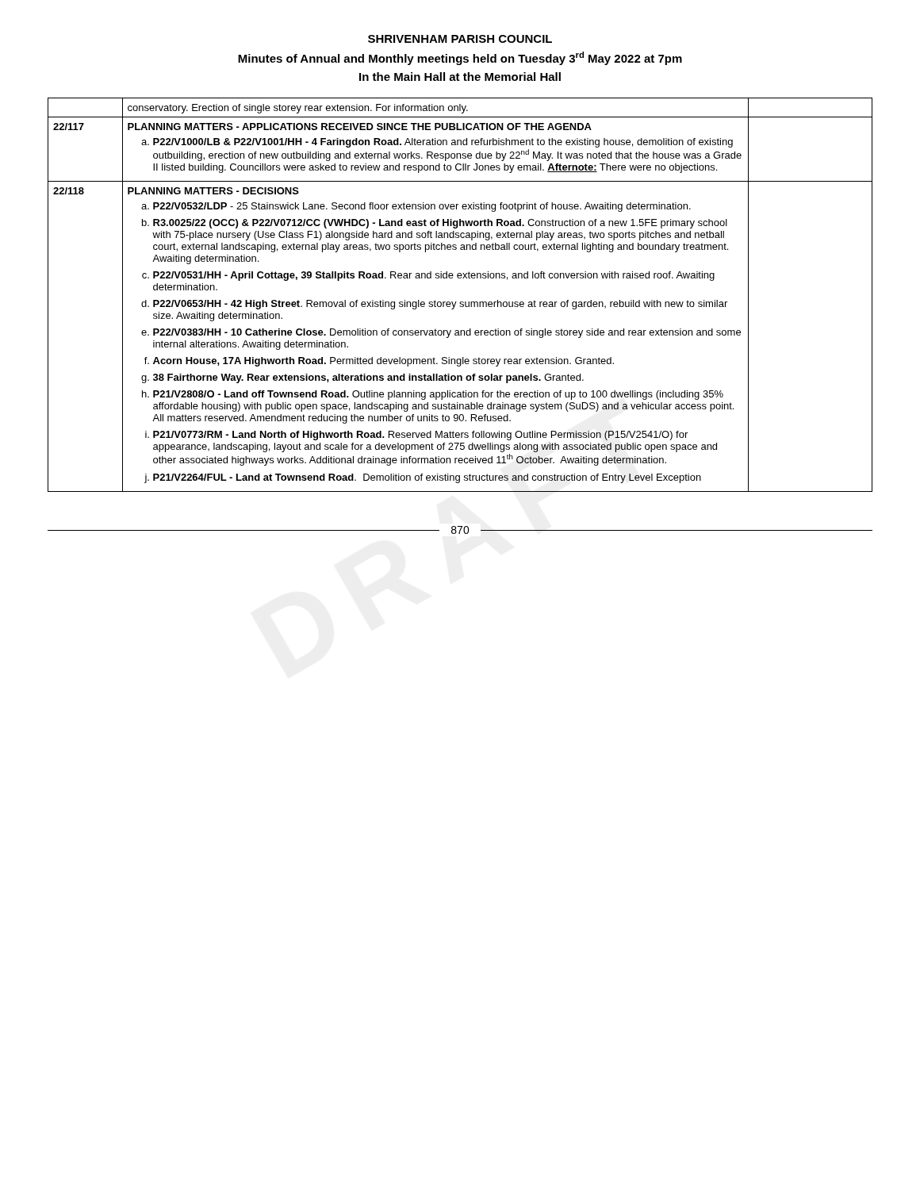DRAFT
SHRIVENHAM PARISH COUNCIL
Minutes of Annual and Monthly meetings held on Tuesday 3rd May 2022 at 7pm
In the Main Hall at the Memorial Hall
| | conservatory. Erection of single storey rear extension. For information only. | |
| 22/117 | PLANNING MATTERS - APPLICATIONS RECEIVED SINCE THE PUBLICATION OF THE AGENDA P22/V1000/LB & P22/V1001/HH - 4 Faringdon Road. Alteration and refurbishment to the existing house, demolition of existing outbuilding, erection of new outbuilding and external works. Response due by 22 nd May. It was noted that the house was a Grade II listed building. Councillors were asked to review and respond to Cllr Jones by email. Afternote: There were no objections. | |
| 22/118 | PLANNING MATTERS - DECISIONS P22/V0532/LDP - 25 Stainswick Lane. Second floor extension over existing footprint of house. Awaiting determination. R3.0025/22 (OCC) & P22/V0712/CC (VWHDC) - Land east of Highworth Road. Construction of a new 1.5FE primary school with 75-place nursery (Use Class F1) alongside hard and soft landscaping, external play areas, two sports pitches and netball court, external landscaping, external play areas, two sports pitches and netball court, external lighting and boundary treatment. Awaiting determination. P22/V0531/HH - April Cottage, 39 Stallpits Road . Rear and side extensions, and loft conversion with raised roof. Awaiting determination. P22/V0653/HH - 42 High Street . Removal of existing single storey summerhouse at rear of garden, rebuild with new to similar size. Awaiting determination. P22/V0383/HH - 10 Catherine Close. Demolition of conservatory and erection of single storey side and rear extension and some internal alterations. Awaiting determination. Acorn House, 17A Highworth Road. Permitted development. Single storey rear extension. Granted. 38 Fairthorne Way. Rear extensions, alterations and installation of solar panels. Granted. P21/V2808/O - Land off Townsend Road. Outline planning application for the erection of up to 100 dwellings (including 35% affordable housing) with public open space, landscaping and sustainable drainage system (SuDS) and a vehicular access point. All matters reserved. Amendment reducing the number of units to 90. Refused. P21/V0773/RM - Land North of Highworth Road. Reserved Matters following Outline Permission (P15/V2541/O) for appearance, landscaping, layout and scale for a development of 275 dwellings along with associated public open space and other associated highways works. Additional drainage information received 11 th October. Awaiting determination. P21/V2264/FUL - Land at Townsend Road . Demolition of existing structures and construction of Entry Level Exception | |
870